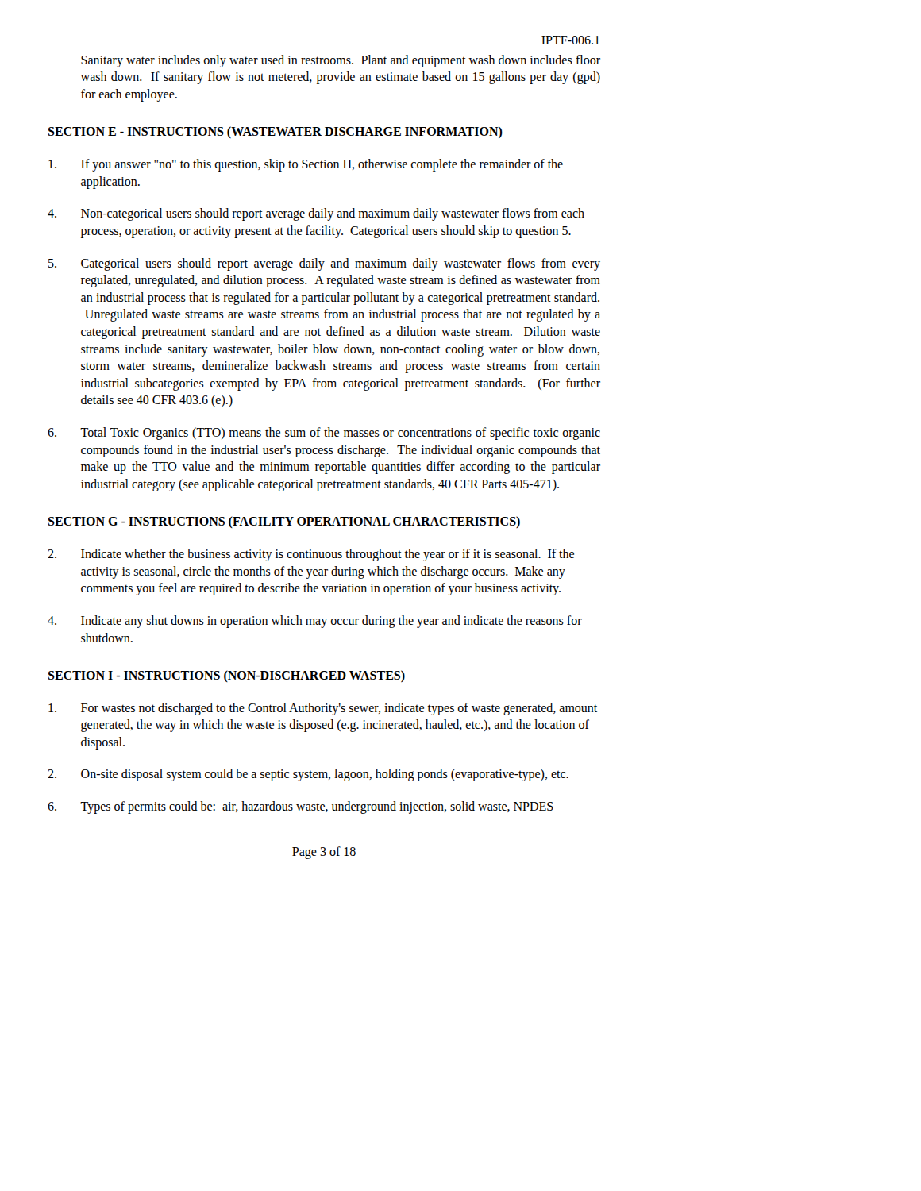IPTF-006.1
Sanitary water includes only water used in restrooms. Plant and equipment wash down includes floor wash down. If sanitary flow is not metered, provide an estimate based on 15 gallons per day (gpd) for each employee.
SECTION E - INSTRUCTIONS (WASTEWATER DISCHARGE INFORMATION)
1. If you answer "no" to this question, skip to Section H, otherwise complete the remainder of the application.
4. Non-categorical users should report average daily and maximum daily wastewater flows from each process, operation, or activity present at the facility. Categorical users should skip to question 5.
5. Categorical users should report average daily and maximum daily wastewater flows from every regulated, unregulated, and dilution process. A regulated waste stream is defined as wastewater from an industrial process that is regulated for a particular pollutant by a categorical pretreatment standard. Unregulated waste streams are waste streams from an industrial process that are not regulated by a categorical pretreatment standard and are not defined as a dilution waste stream. Dilution waste streams include sanitary wastewater, boiler blow down, non-contact cooling water or blow down, storm water streams, demineralize backwash streams and process waste streams from certain industrial subcategories exempted by EPA from categorical pretreatment standards. (For further details see 40 CFR 403.6 (e).)
6. Total Toxic Organics (TTO) means the sum of the masses or concentrations of specific toxic organic compounds found in the industrial user's process discharge. The individual organic compounds that make up the TTO value and the minimum reportable quantities differ according to the particular industrial category (see applicable categorical pretreatment standards, 40 CFR Parts 405-471).
SECTION G - INSTRUCTIONS (FACILITY OPERATIONAL CHARACTERISTICS)
2. Indicate whether the business activity is continuous throughout the year or if it is seasonal. If the activity is seasonal, circle the months of the year during which the discharge occurs. Make any comments you feel are required to describe the variation in operation of your business activity.
4. Indicate any shut downs in operation which may occur during the year and indicate the reasons for shutdown.
SECTION I - INSTRUCTIONS (NON-DISCHARGED WASTES)
1. For wastes not discharged to the Control Authority's sewer, indicate types of waste generated, amount generated, the way in which the waste is disposed (e.g. incinerated, hauled, etc.), and the location of disposal.
2. On-site disposal system could be a septic system, lagoon, holding ponds (evaporative-type), etc.
6. Types of permits could be: air, hazardous waste, underground injection, solid waste, NPDES
Page 3 of 18